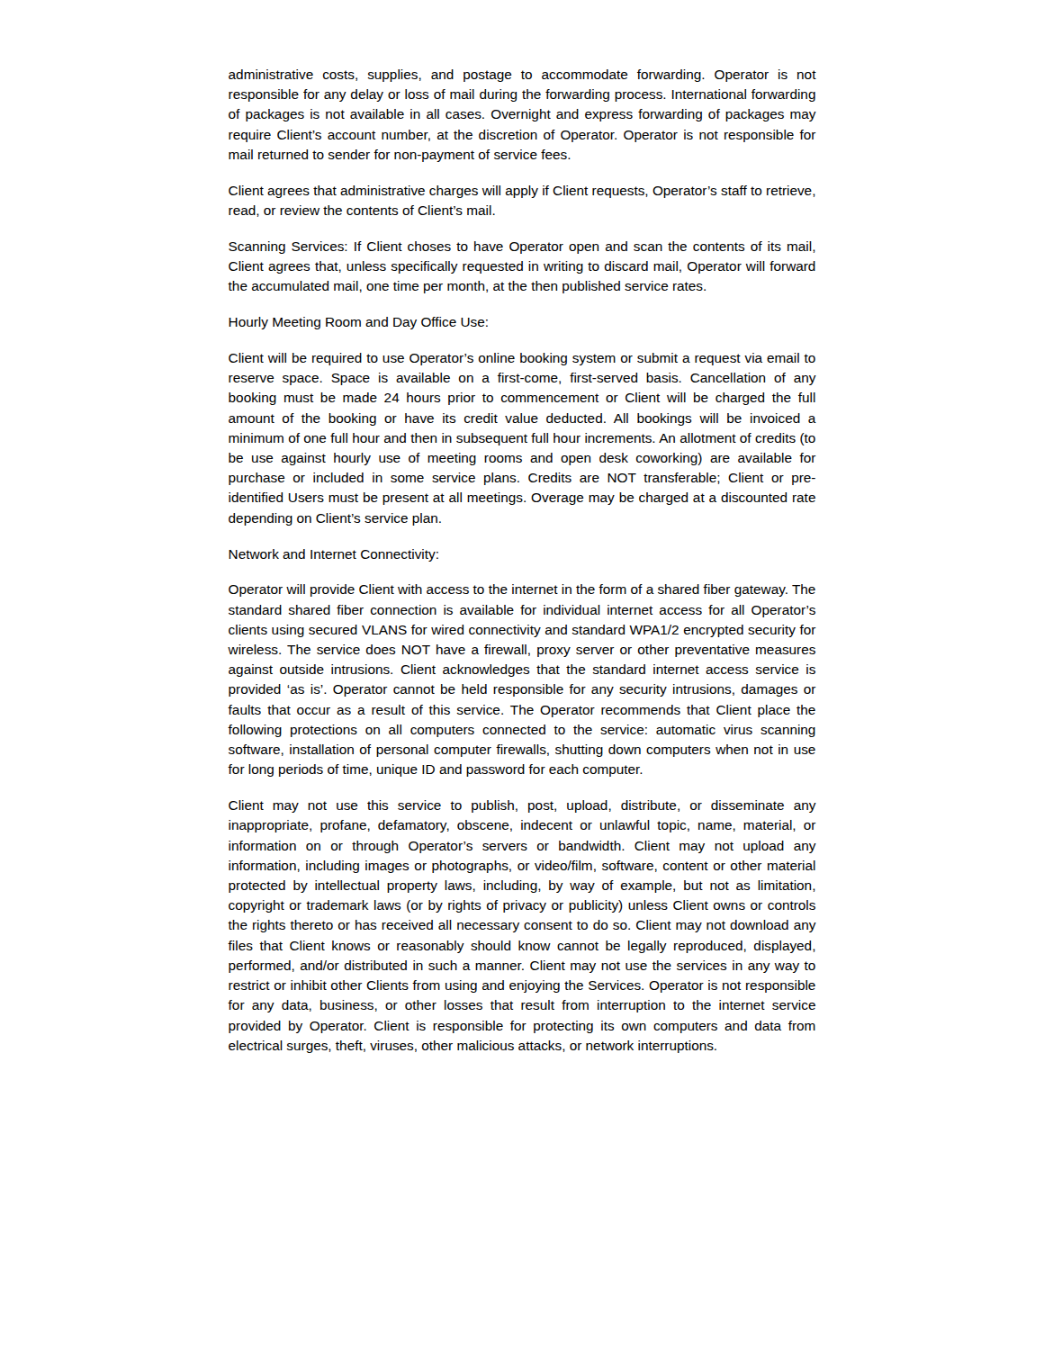administrative costs, supplies, and postage to accommodate forwarding. Operator is not responsible for any delay or loss of mail during the forwarding process. International forwarding of packages is not available in all cases. Overnight and express forwarding of packages may require Client’s account number, at the discretion of Operator. Operator is not responsible for mail returned to sender for non-payment of service fees.
Client agrees that administrative charges will apply if Client requests, Operator’s staff to retrieve, read, or review the contents of Client’s mail.
Scanning Services: If Client choses to have Operator open and scan the contents of its mail, Client agrees that, unless specifically requested in writing to discard mail, Operator will forward the accumulated mail, one time per month, at the then published service rates.
Hourly Meeting Room and Day Office Use:
Client will be required to use Operator’s online booking system or submit a request via email to reserve space. Space is available on a first-come, first-served basis. Cancellation of any booking must be made 24 hours prior to commencement or Client will be charged the full amount of the booking or have its credit value deducted. All bookings will be invoiced a minimum of one full hour and then in subsequent full hour increments. An allotment of credits (to be use against hourly use of meeting rooms and open desk coworking) are available for purchase or included in some service plans. Credits are NOT transferable; Client or pre-identified Users must be present at all meetings. Overage may be charged at a discounted rate depending on Client’s service plan.
Network and Internet Connectivity:
Operator will provide Client with access to the internet in the form of a shared fiber gateway. The standard shared fiber connection is available for individual internet access for all Operator’s clients using secured VLANS for wired connectivity and standard WPA1/2 encrypted security for wireless. The service does NOT have a firewall, proxy server or other preventative measures against outside intrusions. Client acknowledges that the standard internet access service is provided ‘as is’. Operator cannot be held responsible for any security intrusions, damages or faults that occur as a result of this service. The Operator recommends that Client place the following protections on all computers connected to the service: automatic virus scanning software, installation of personal computer firewalls, shutting down computers when not in use for long periods of time, unique ID and password for each computer.
Client may not use this service to publish, post, upload, distribute, or disseminate any inappropriate, profane, defamatory, obscene, indecent or unlawful topic, name, material, or information on or through Operator’s servers or bandwidth. Client may not upload any information, including images or photographs, or video/film, software, content or other material protected by intellectual property laws, including, by way of example, but not as limitation, copyright or trademark laws (or by rights of privacy or publicity) unless Client owns or controls the rights thereto or has received all necessary consent to do so. Client may not download any files that Client knows or reasonably should know cannot be legally reproduced, displayed, performed, and/or distributed in such a manner. Client may not use the services in any way to restrict or inhibit other Clients from using and enjoying the Services. Operator is not responsible for any data, business, or other losses that result from interruption to the internet service provided by Operator. Client is responsible for protecting its own computers and data from electrical surges, theft, viruses, other malicious attacks, or network interruptions.